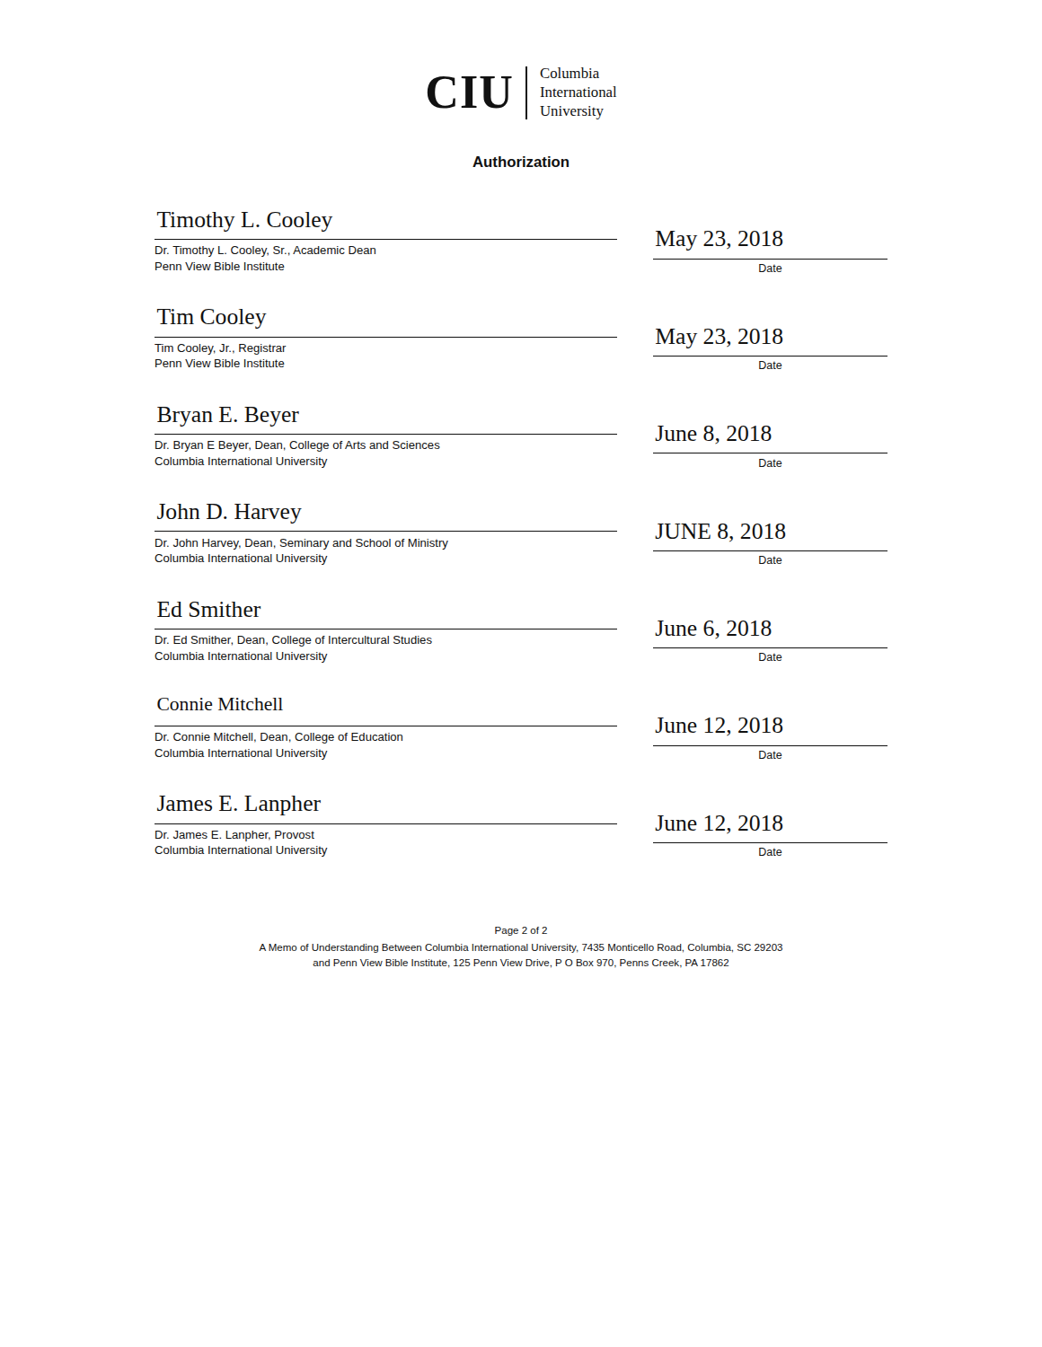CIU Columbia
International
University
Authorization
Timothy L. Cooley
Dr. Timothy L. Cooley, Sr., Academic Dean Penn View Bible Institute
May 23, 2018
Date
Tim Cooley
Tim Cooley, Jr., Registrar Penn View Bible Institute
May 23, 2018
Date
Bryan E. Beyer
Dr. Bryan E Beyer, Dean, College of Arts and Sciences Columbia International University
June 8, 2018
Date
John D. Harvey
Dr. John Harvey, Dean, Seminary and School of Ministry Columbia International University
JUNE 8, 2018
Date
Ed Smither
Dr. Ed Smither, Dean, College of Intercultural Studies Columbia International University
June 6, 2018
Date
Connie Mitchell
Dr. Connie Mitchell, Dean, College of Education Columbia International University
June 12, 2018
Date
James E. Lanpher
Dr. James E. Lanpher, Provost Columbia International University
June 12, 2018
Date
Page 2 of 2
A Memo of Understanding Between Columbia International University, 7435 Monticello Road, Columbia, SC 29203
and Penn View Bible Institute, 125 Penn View Drive, P O Box 970, Penns Creek, PA 17862